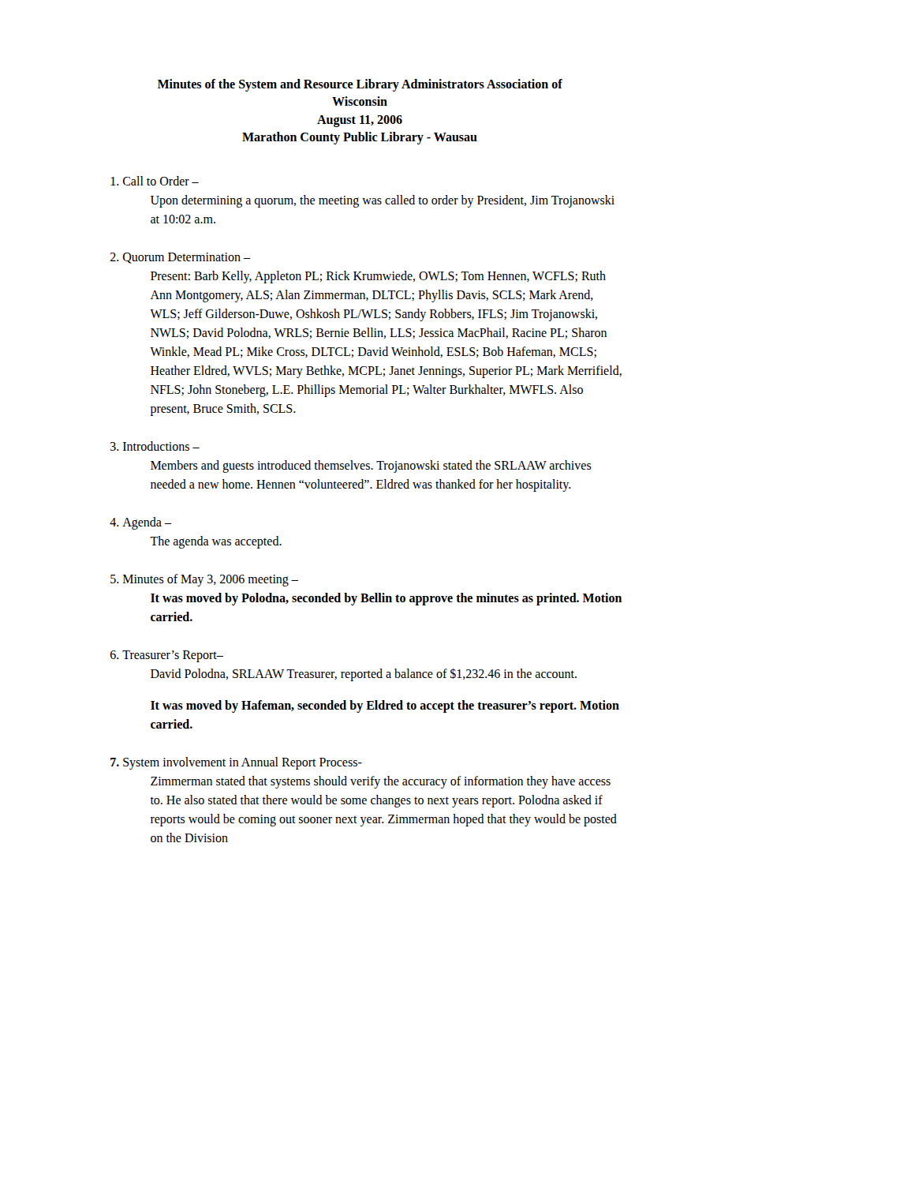Minutes of the System and Resource Library Administrators Association of Wisconsin
August 11, 2006
Marathon County Public Library - Wausau
Call to Order –
Upon determining a quorum, the meeting was called to order by President, Jim Trojanowski at 10:02 a.m.
Quorum Determination –
Present: Barb Kelly, Appleton PL; Rick Krumwiede, OWLS; Tom Hennen, WCFLS; Ruth Ann Montgomery, ALS; Alan Zimmerman, DLTCL; Phyllis Davis, SCLS; Mark Arend, WLS; Jeff Gilderson-Duwe, Oshkosh PL/WLS; Sandy Robbers, IFLS; Jim Trojanowski, NWLS; David Polodna, WRLS; Bernie Bellin, LLS; Jessica MacPhail, Racine PL; Sharon Winkle, Mead PL; Mike Cross, DLTCL; David Weinhold, ESLS; Bob Hafeman, MCLS; Heather Eldred, WVLS; Mary Bethke, MCPL; Janet Jennings, Superior PL; Mark Merrifield, NFLS; John Stoneberg, L.E. Phillips Memorial PL; Walter Burkhalter, MWFLS. Also present, Bruce Smith, SCLS.
Introductions –
Members and guests introduced themselves. Trojanowski stated the SRLAAW archives needed a new home. Hennen “volunteered”. Eldred was thanked for her hospitality.
Agenda –
The agenda was accepted.
Minutes of May 3, 2006 meeting –
It was moved by Polodna, seconded by Bellin to approve the minutes as printed. Motion carried.
Treasurer’s Report–
David Polodna, SRLAAW Treasurer, reported a balance of $1,232.46 in the account.
It was moved by Hafeman, seconded by Eldred to accept the treasurer’s report. Motion carried.
System involvement in Annual Report Process-
Zimmerman stated that systems should verify the accuracy of information they have access to. He also stated that there would be some changes to next years report. Polodna asked if reports would be coming out sooner next year. Zimmerman hoped that they would be posted on the Division